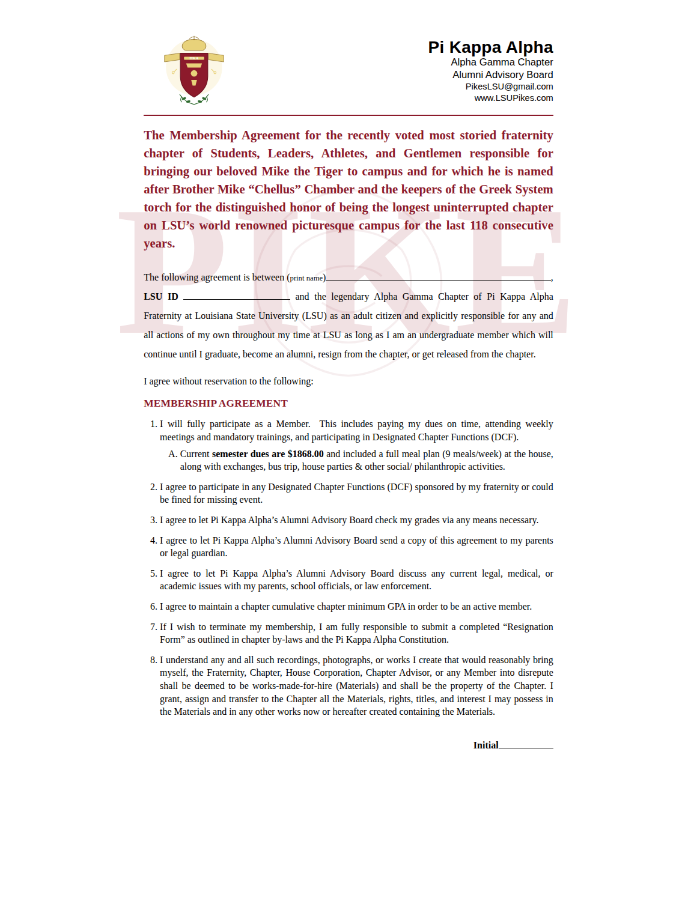PIKE
ΠΚΑ
Pi Kappa Alpha
Alpha Gamma Chapter
Alumni Advisory Board
PikesLSU@gmail.com
www.LSUPikes.com
The Membership Agreement for the recently voted most storied fraternity chapter of Students, Leaders, Athletes, and Gentlemen responsible for bringing our beloved Mike the Tiger to campus and for which he is named after Brother Mike “Chellus” Chamber and the keepers of the Greek System torch for the distinguished honor of being the longest uninterrupted chapter on LSU’s world renowned picturesque campus for the last 118 consecutive years.
The following agreement is between (print name) , LSU ID and the legendary Alpha Gamma Chapter of Pi Kappa Alpha Fraternity at Louisiana State University (LSU) as an adult citizen and explicitly responsible for any and all actions of my own throughout my time at LSU as long as I am an undergraduate member which will continue until I graduate, become an alumni, resign from the chapter, or get released from the chapter.
I agree without reservation to the following:
MEMBERSHIP AGREEMENT
I will fully participate as a Member. This includes paying my dues on time, attending weekly meetings and mandatory trainings, and participating in Designated Chapter Functions (DCF).
Current semester dues are $1868.00 and included a full meal plan (9 meals/week) at the house, along with exchanges, bus trip, house parties & other social/ philanthropic activities.
I agree to participate in any Designated Chapter Functions (DCF) sponsored by my fraternity or could be fined for missing event.
I agree to let Pi Kappa Alpha’s Alumni Advisory Board check my grades via any means necessary.
I agree to let Pi Kappa Alpha’s Alumni Advisory Board send a copy of this agreement to my parents or legal guardian.
I agree to let Pi Kappa Alpha’s Alumni Advisory Board discuss any current legal, medical, or academic issues with my parents, school officials, or law enforcement.
I agree to maintain a chapter cumulative chapter minimum GPA in order to be an active member.
If I wish to terminate my membership, I am fully responsible to submit a completed “Resignation Form” as outlined in chapter by-laws and the Pi Kappa Alpha Constitution.
I understand any and all such recordings, photographs, or works I create that would reasonably bring myself, the Fraternity, Chapter, House Corporation, Chapter Advisor, or any Member into disrepute shall be deemed to be works-made-for-hire (Materials) and shall be the property of the Chapter. I grant, assign and transfer to the Chapter all the Materials, rights, titles, and interest I may possess in the Materials and in any other works now or hereafter created containing the Materials.
Initial